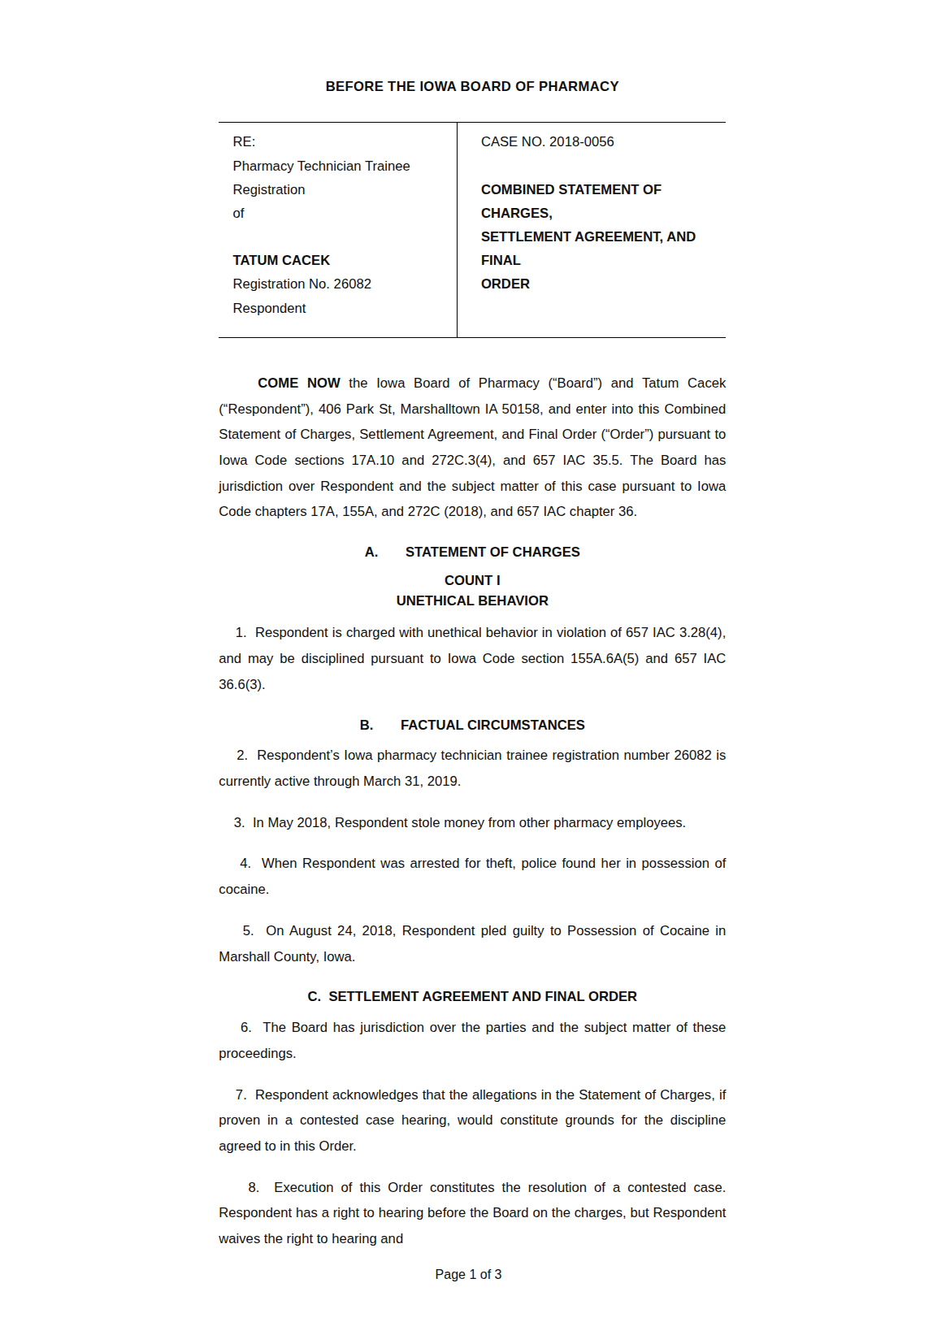BEFORE THE IOWA BOARD OF PHARMACY
| RE: Pharmacy Technician Trainee Registration of TATUM CACEK Registration No. 26082 Respondent | CASE NO. 2018-0056 COMBINED STATEMENT OF CHARGES, SETTLEMENT AGREEMENT, AND FINAL ORDER |
COME NOW the Iowa Board of Pharmacy (“Board”) and Tatum Cacek (“Respondent”), 406 Park St, Marshalltown IA 50158, and enter into this Combined Statement of Charges, Settlement Agreement, and Final Order (“Order”) pursuant to Iowa Code sections 17A.10 and 272C.3(4), and 657 IAC 35.5. The Board has jurisdiction over Respondent and the subject matter of this case pursuant to Iowa Code chapters 17A, 155A, and 272C (2018), and 657 IAC chapter 36.
A. STATEMENT OF CHARGES
COUNT I
UNETHICAL BEHAVIOR
1. Respondent is charged with unethical behavior in violation of 657 IAC 3.28(4), and may be disciplined pursuant to Iowa Code section 155A.6A(5) and 657 IAC 36.6(3).
B. FACTUAL CIRCUMSTANCES
2. Respondent’s Iowa pharmacy technician trainee registration number 26082 is currently active through March 31, 2019.
3. In May 2018, Respondent stole money from other pharmacy employees.
4. When Respondent was arrested for theft, police found her in possession of cocaine.
5. On August 24, 2018, Respondent pled guilty to Possession of Cocaine in Marshall County, Iowa.
C. SETTLEMENT AGREEMENT AND FINAL ORDER
6. The Board has jurisdiction over the parties and the subject matter of these proceedings.
7. Respondent acknowledges that the allegations in the Statement of Charges, if proven in a contested case hearing, would constitute grounds for the discipline agreed to in this Order.
8. Execution of this Order constitutes the resolution of a contested case. Respondent has a right to hearing before the Board on the charges, but Respondent waives the right to hearing and
Page 1 of 3